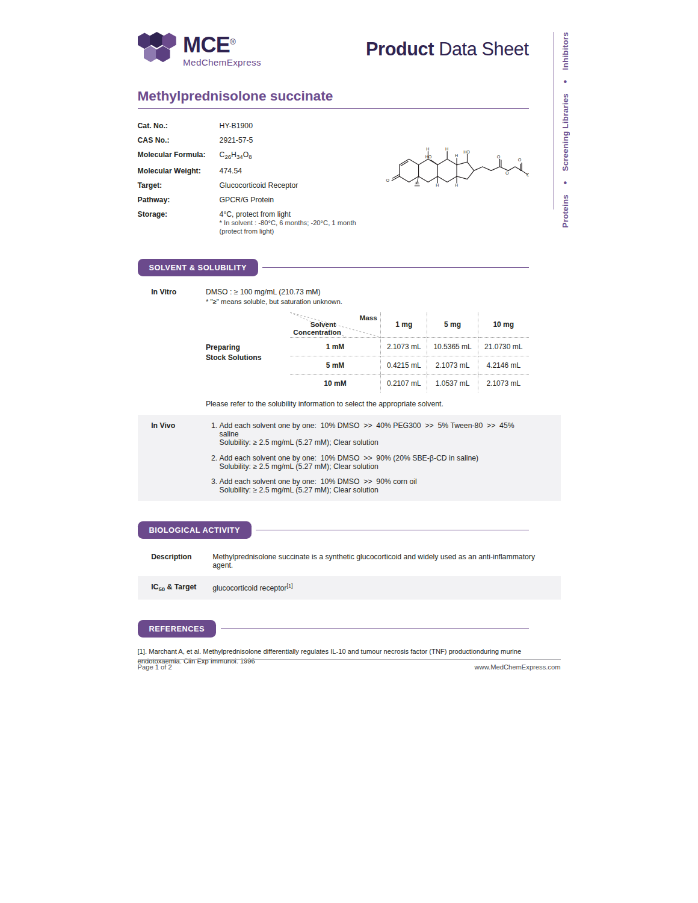Inhibitors • Screening Libraries • Proteins
MCE®
MedChemExpress
Product Data Sheet
Methylprednisolone succinate
| Cat. No.: | HY-B1900 |
| CAS No.: | 2921-57-5 |
| Molecular Formula: | C 26 H 34 O 8 |
| Molecular Weight: | 474.54 |
| Target: | Glucocorticoid Receptor |
| Pathway: | GPCR/G Protein |
| Storage: | 4°C, protect from light * In solvent : -80°C, 6 months; -20°C, 1 month (protect from light) |
O HO HO O O OH O H H H H H
SOLVENT & SOLUBILITY
In Vitro
DMSO : ≥ 100 mg/mL (210.73 mM)
* "≥" means soluble, but saturation unknown.
Preparing
Stock Solutions
| Mass Solvent Concentration | 1 mg | 5 mg | 10 mg |
| --- | --- | --- | --- |
| 1 mM | 2.1073 mL | 10.5365 mL | 21.0730 mL |
| 5 mM | 0.4215 mL | 2.1073 mL | 4.2146 mL |
| 10 mM | 0.2107 mL | 1.0537 mL | 2.1073 mL |
Please refer to the solubility information to select the appropriate solvent.
In Vivo
Add each solvent one by one: 10% DMSO >> 40% PEG300 >> 5% Tween-80 >> 45% saline Solubility: ≥ 2.5 mg/mL (5.27 mM); Clear solution
Add each solvent one by one: 10% DMSO >> 90% (20% SBE-β-CD in saline) Solubility: ≥ 2.5 mg/mL (5.27 mM); Clear solution
Add each solvent one by one: 10% DMSO >> 90% corn oil Solubility: ≥ 2.5 mg/mL (5.27 mM); Clear solution
BIOLOGICAL ACTIVITY
| Description | Methylprednisolone succinate is a synthetic glucocorticoid and widely used as an anti-inflammatory agent. |
| IC 50 & Target | glucocorticoid receptor [1] |
REFERENCES
[1]. Marchant A, et al. Methylprednisolone differentially regulates IL-10 and tumour necrosis factor (TNF) productionduring murine endotoxaemia. Clin Exp Immunol. 1996
Page 1 of 2
www.MedChemExpress.com